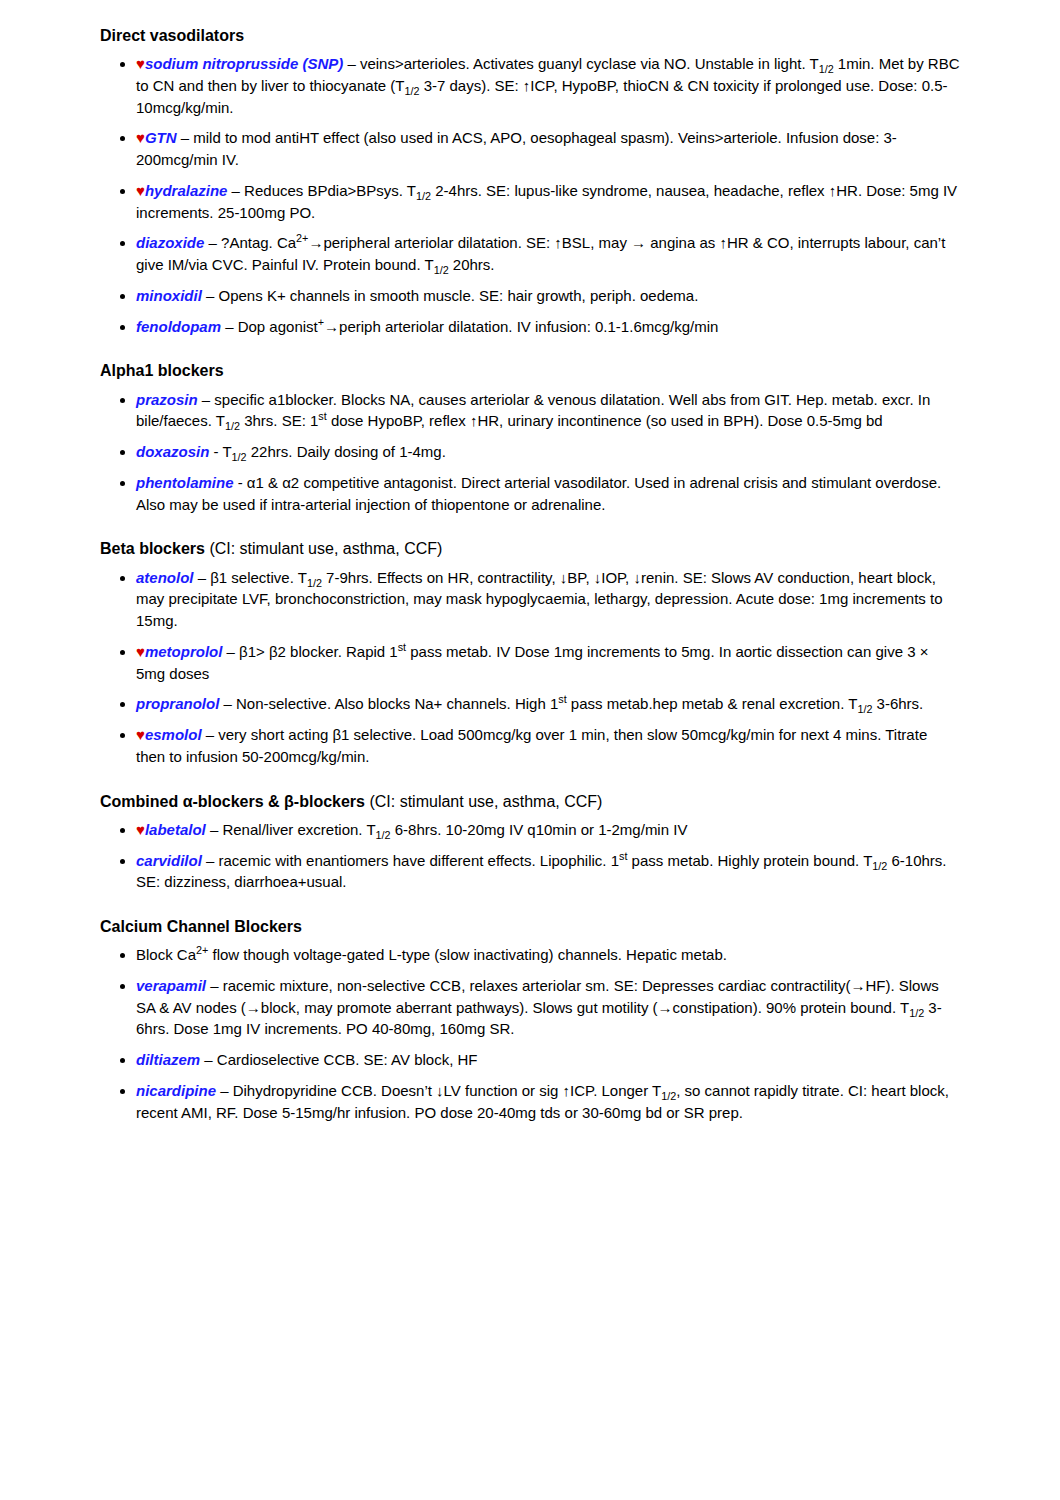Direct vasodilators
♥sodium nitroprusside (SNP) – veins>arterioles. Activates guanyl cyclase via NO. Unstable in light. T1/2 1min. Met by RBC to CN and then by liver to thiocyanate (T1/2 3-7 days). SE: ↑ICP, HypoBP, thioCN & CN toxicity if prolonged use. Dose: 0.5-10mcg/kg/min.
♥GTN – mild to mod antiHT effect (also used in ACS, APO, oesophageal spasm). Veins>arteriole. Infusion dose: 3-200mcg/min IV.
♥hydralazine – Reduces BPdia>BPsys. T1/2 2-4hrs. SE: lupus-like syndrome, nausea, headache, reflex ↑HR. Dose: 5mg IV increments. 25-100mg PO.
diazoxide – ?Antag. Ca2+→peripheral arteriolar dilatation. SE: ↑BSL, may → angina as ↑HR & CO, interrupts labour, can’t give IM/via CVC. Painful IV. Protein bound. T1/2 20hrs.
minoxidil – Opens K+ channels in smooth muscle. SE: hair growth, periph. oedema.
fenoldopam – Dop agonist+→periph arteriolar dilatation. IV infusion: 0.1-1.6mcg/kg/min
Alpha1 blockers
prazosin – specific a1blocker. Blocks NA, causes arteriolar & venous dilatation. Well abs from GIT. Hep. metab. excr. In bile/faeces. T1/2 3hrs. SE: 1st dose HypoBP, reflex ↑HR, urinary incontinence (so used in BPH). Dose 0.5-5mg bd
doxazosin - T1/2 22hrs. Daily dosing of 1-4mg.
phentolamine - α1 & α2 competitive antagonist. Direct arterial vasodilator. Used in adrenal crisis and stimulant overdose. Also may be used if intra-arterial injection of thiopentone or adrenaline.
Beta blockers (CI: stimulant use, asthma, CCF)
atenolol – β1 selective. T1/2 7-9hrs. Effects on HR, contractility, ↓BP, ↓IOP, ↓renin. SE: Slows AV conduction, heart block, may precipitate LVF, bronchoconstriction, may mask hypoglycaemia, lethargy, depression. Acute dose: 1mg increments to 15mg.
♥metoprolol – β1> β2 blocker. Rapid 1st pass metab. IV Dose 1mg increments to 5mg. In aortic dissection can give 3 × 5mg doses
propranolol – Non-selective. Also blocks Na+ channels. High 1st pass metab.hep metab & renal excretion. T1/2 3-6hrs.
♥esmolol – very short acting β1 selective. Load 500mcg/kg over 1 min, then slow 50mcg/kg/min for next 4 mins. Titrate then to infusion 50-200mcg/kg/min.
Combined α-blockers & β-blockers (CI: stimulant use, asthma, CCF)
♥labetalol – Renal/liver excretion. T1/2 6-8hrs. 10-20mg IV q10min or 1-2mg/min IV
carvidilol – racemic with enantiomers have different effects. Lipophilic. 1st pass metab. Highly protein bound. T1/2 6-10hrs. SE: dizziness, diarrhoea+usual.
Calcium Channel Blockers
Block Ca2+ flow though voltage-gated L-type (slow inactivating) channels. Hepatic metab.
verapamil – racemic mixture, non-selective CCB, relaxes arteriolar sm. SE: Depresses cardiac contractility(→HF). Slows SA & AV nodes (→block, may promote aberrant pathways). Slows gut motility (→constipation). 90% protein bound. T1/2 3-6hrs. Dose 1mg IV increments. PO 40-80mg, 160mg SR.
diltiazem – Cardioselective CCB. SE: AV block, HF
nicardipine – Dihydropyridine CCB. Doesn’t ↓LV function or sig ↑ICP. Longer T1/2, so cannot rapidly titrate. CI: heart block, recent AMI, RF. Dose 5-15mg/hr infusion. PO dose 20-40mg tds or 30-60mg bd or SR prep.